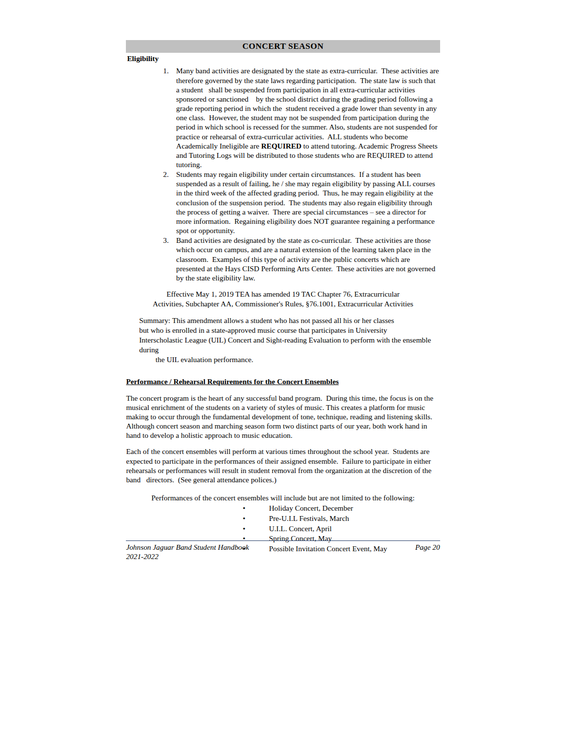CONCERT SEASON
Eligibility
Many band activities are designated by the state as extra-curricular. These activities are therefore governed by the state laws regarding participation. The state law is such that a student shall be suspended from participation in all extra-curricular activities sponsored or sanctioned by the school district during the grading period following a grade reporting period in which the student received a grade lower than seventy in any one class. However, the student may not be suspended from participation during the period in which school is recessed for the summer. Also, students are not suspended for practice or rehearsal of extra-curricular activities. ALL students who become Academically Ineligible are REQUIRED to attend tutoring. Academic Progress Sheets and Tutoring Logs will be distributed to those students who are REQUIRED to attend tutoring.
Students may regain eligibility under certain circumstances. If a student has been suspended as a result of failing, he / she may regain eligibility by passing ALL courses in the third week of the affected grading period. Thus, he may regain eligibility at the conclusion of the suspension period. The students may also regain eligibility through the process of getting a waiver. There are special circumstances – see a director for more information. Regaining eligibility does NOT guarantee regaining a performance spot or opportunity.
Band activities are designated by the state as co-curricular. These activities are those which occur on campus, and are a natural extension of the learning taken place in the classroom. Examples of this type of activity are the public concerts which are presented at the Hays CISD Performing Arts Center. These activities are not governed by the state eligibility law.
Effective May 1, 2019 TEA has amended 19 TAC Chapter 76, Extracurricular
Activities, Subchapter AA, Commissioner's Rules, §76.1001, Extracurricular Activities
Summary: This amendment allows a student who has not passed all his or her classes
but who is enrolled in a state-approved music course that participates in University
Interscholastic League (UIL) Concert and Sight-reading Evaluation to perform with the ensemble during the UIL evaluation performance.
Performance / Rehearsal Requirements for the Concert Ensembles
The concert program is the heart of any successful band program. During this time, the focus is on the musical enrichment of the students on a variety of styles of music. This creates a platform for music making to occur through the fundamental development of tone, technique, reading and listening skills. Although concert season and marching season form two distinct parts of our year, both work hand in hand to develop a holistic approach to music education.
Each of the concert ensembles will perform at various times throughout the school year. Students are expected to participate in the performances of their assigned ensemble. Failure to participate in either rehearsals or performances will result in student removal from the organization at the discretion of the band directors. (See general attendance polices.)
Performances of the concert ensembles will include but are not limited to the following:
Holiday Concert, December
Pre-U.I.L Festivals, March
U.I.L. Concert, April
Spring Concert, May
Possible Invitation Concert Event, May
Johnson Jaguar Band Student Handbook Page 20
2021-2022